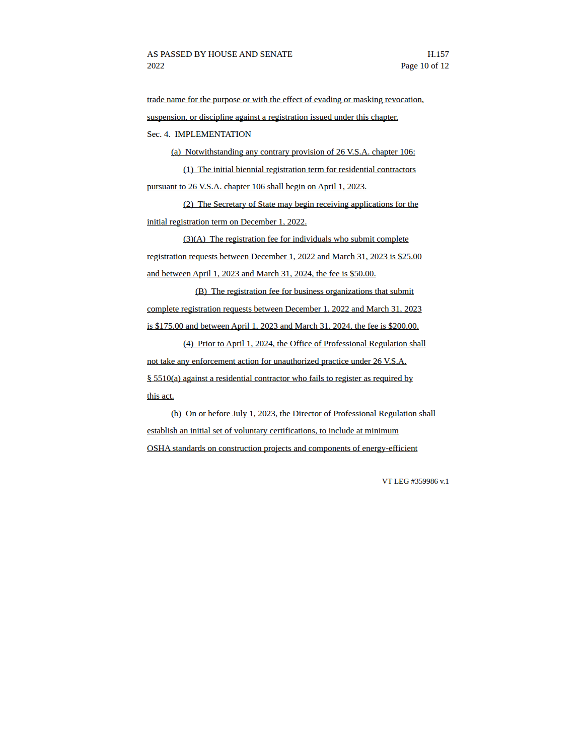AS PASSED BY HOUSE AND SENATE 2022
H.157 Page 10 of 12
trade name for the purpose or with the effect of evading or masking revocation,
suspension, or discipline against a registration issued under this chapter.
Sec. 4. IMPLEMENTATION
(a) Notwithstanding any contrary provision of 26 V.S.A. chapter 106:
(1) The initial biennial registration term for residential contractors
pursuant to 26 V.S.A. chapter 106 shall begin on April 1, 2023.
(2) The Secretary of State may begin receiving applications for the
initial registration term on December 1, 2022.
(3)(A) The registration fee for individuals who submit complete
registration requests between December 1, 2022 and March 31, 2023 is $25.00
and between April 1, 2023 and March 31, 2024, the fee is $50.00.
(B) The registration fee for business organizations that submit
complete registration requests between December 1, 2022 and March 31, 2023
is $175.00 and between April 1, 2023 and March 31, 2024, the fee is $200.00.
(4) Prior to April 1, 2024, the Office of Professional Regulation shall
not take any enforcement action for unauthorized practice under 26 V.S.A.
§ 5510(a) against a residential contractor who fails to register as required by
this act.
(b) On or before July 1, 2023, the Director of Professional Regulation shall
establish an initial set of voluntary certifications, to include at minimum
OSHA standards on construction projects and components of energy-efficient
VT LEG #359986 v.1